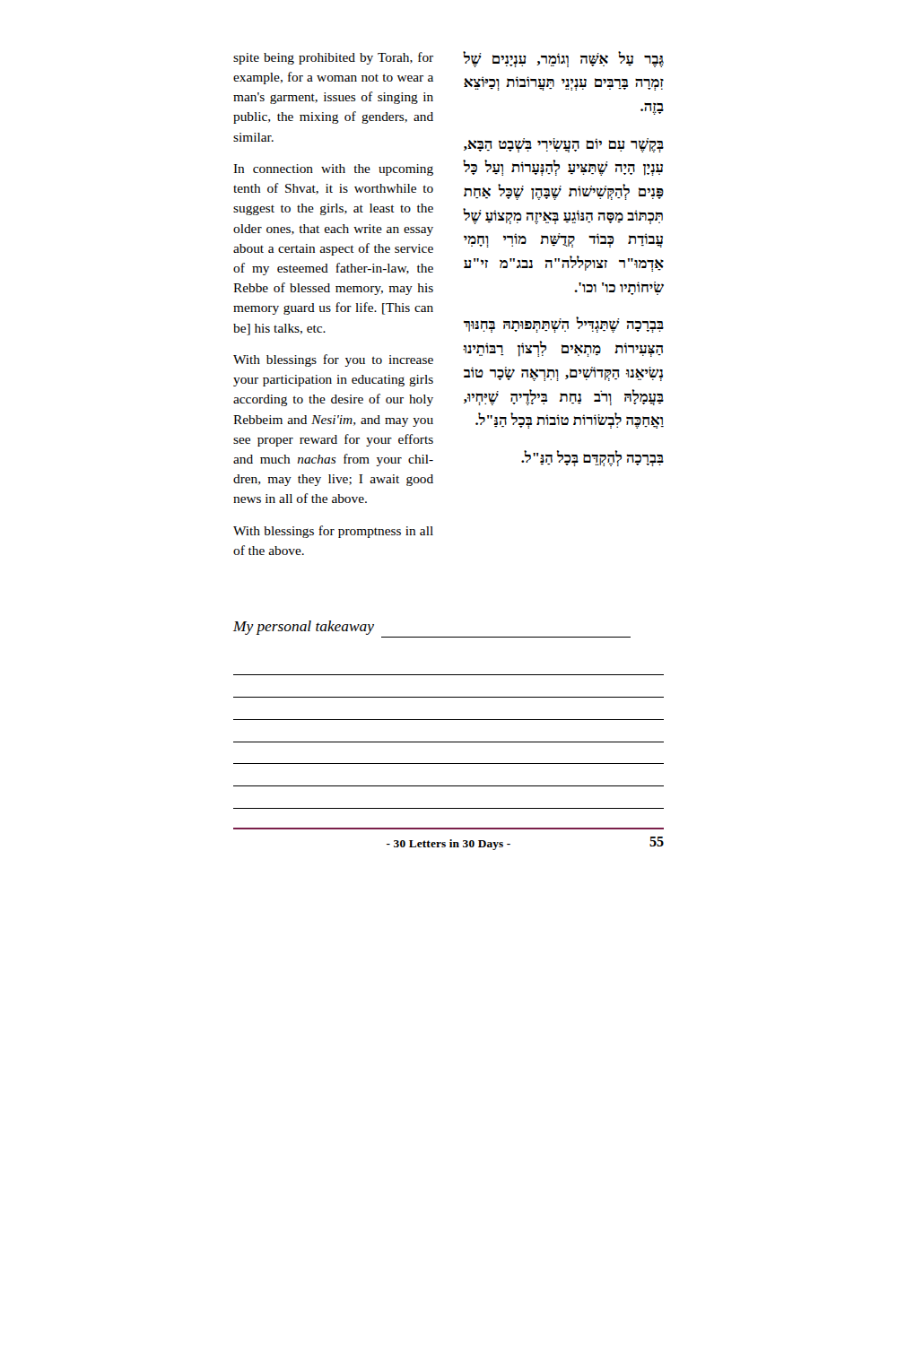spite being prohibited by Torah, for example, for a woman not to wear a man's garment, issues of singing in public, the mixing of genders, and similar.
In connection with the upcoming tenth of Shvat, it is worthwhile to suggest to the girls, at least to the older ones, that each write an essay about a certain aspect of the service of my esteemed father-in-law, the Rebbe of blessed memory, may his memory guard us for life. [This can be] his talks, etc.
With blessings for you to increase your participation in educating girls according to the desire of our holy Rebbeim and Nesi'im, and may you see proper reward for your efforts and much nachas from your children, may they live; I await good news in all of the above.
With blessings for promptness in all of the above.
גֶּבֶר עַל אִשָּׁה וְגוֹמֵר, עִנְיָנִים שֶׁל זִמְרָה בָּרַבִּים עִנְיְנֵי תַּעֲרוֹבוֹת וְכַיּוֹצֵא בָזֶה.
בְּקֶשֶׁר עִם יוֹם הָעֲשִׂירִי בִּשְׁבָט הַבָּא, עִנְיָן הָיָה שֶׁתַּצִּיעַ לְהַנְּעָרוֹת וְעַל כָּל פָּנִים לְהַקְּשִׁישׁוֹת שֶׁבָּהֶן שֶׁכָּל אַחַת תִּכְתּוֹב מַסָּה הַנּוֹגֵעַ בְּאֵיזֶה מִקְצוֹעַ שֶׁל עֲבוֹדַת כְּבוֹד קְדֻשַּׁת מוֹרִי וְחָמִי אַדְמוּ"ר זצוקללה"ה נבג"מ זי"ע שִׂיחוֹתָיו כו' וכו'.
בִּבְרָכָה שֶׁתַּגְדִּיל הִשְׁתַּתְּפוּתָהּ בְּחִנּוּךְ הַצְּעִירוֹת מַתְאִים לִרְצוֹן רַבּוֹתֵינוּ נְשִׂיאֵנוּ הַקְּדוֹשִׁים, וְתִרְאֶה שָׂכָר טוֹב בַּעֲמָלָהּ וְרֹב נַחַת בִּילָדֶיהָ שֶׁיִּחְיוּ, וַאֲחַכֶּה לִבְשׂוֹרוֹת טוֹבוֹת בְּכָל הַנַּ"ל.
בִּבְרָכָה לְהֶקְדֵּם בְּכָל הַנַּ"ל.
My personal takeaway
- 30 Letters in 30 Days - 55